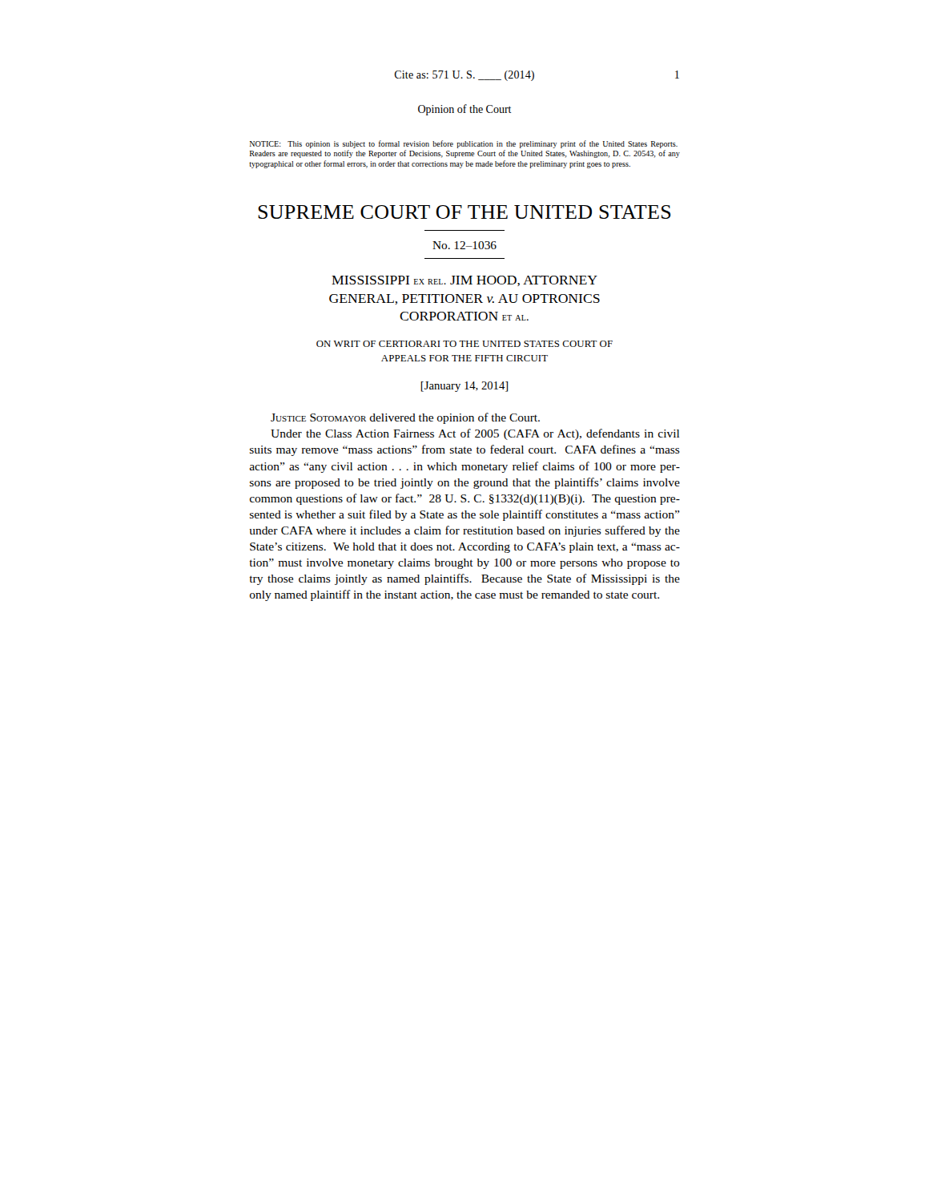Cite as: 571 U. S. ____ (2014) 1
Opinion of the Court
NOTICE: This opinion is subject to formal revision before publication in the preliminary print of the United States Reports. Readers are requested to notify the Reporter of Decisions, Supreme Court of the United States, Washington, D. C. 20543, of any typographical or other formal errors, in order that corrections may be made before the preliminary print goes to press.
SUPREME COURT OF THE UNITED STATES
No. 12–1036
MISSISSIPPI ex rel. JIM HOOD, ATTORNEY
GENERAL, PETITIONER v. AU OPTRONICS
CORPORATION et al.
ON WRIT OF CERTIORARI TO THE UNITED STATES COURT OF
APPEALS FOR THE FIFTH CIRCUIT
[January 14, 2014]
Justice Sotomayor delivered the opinion of the Court.
Under the Class Action Fairness Act of 2005 (CAFA or Act), defendants in civil suits may remove “mass actions” from state to federal court. CAFA defines a “mass action” as “any civil action . . . in which monetary relief claims of 100 or more persons are proposed to be tried jointly on the ground that the plaintiffs’ claims involve common questions of law or fact.” 28 U. S. C. §1332(d)(11)(B)(i). The question presented is whether a suit filed by a State as the sole plaintiff constitutes a “mass action” under CAFA where it includes a claim for restitution based on injuries suffered by the State’s citizens. We hold that it does not. According to CAFA’s plain text, a “mass action” must involve monetary claims brought by 100 or more persons who propose to try those claims jointly as named plaintiffs. Because the State of Mississippi is the only named plaintiff in the instant action, the case must be remanded to state court.